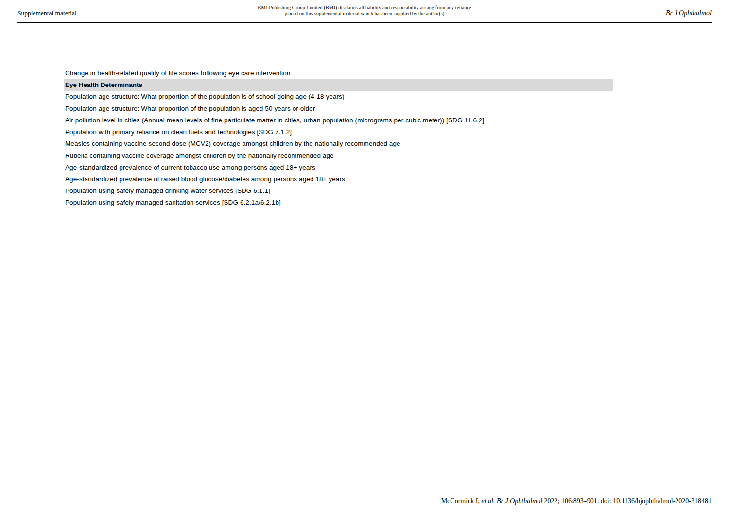Supplemental material
BMJ Publishing Group Limited (BMJ) disclaims all liability and responsibility arising from any reliance
placed on this supplemental material which has been supplied by the author(s)
Br J Ophthalmol
Change in health-related quality of life scores following eye care intervention
Eye Health Determinants
Population age structure: What proportion of the population is of school-going age (4-18 years)
Population age structure: What proportion of the population is aged 50 years or older
Air pollution level in cities (Annual mean levels of fine particulate matter in cities, urban population (micrograms per cubic meter)) [SDG 11.6.2]
Population with primary reliance on clean fuels and technologies [SDG 7.1.2]
Measles containing vaccine second dose (MCV2) coverage amongst children by the nationally recommended age
Rubella containing vaccine coverage amongst children by the nationally recommended age
Age-standardized prevalence of current tobacco use among persons aged 18+ years
Age-standardized prevalence of raised blood glucose/diabetes among persons aged 18+ years
Population using safely managed drinking-water services [SDG 6.1.1]
Population using safely managed sanitation services [SDG 6.2.1a/6.2.1b]
McCormick I, et al. Br J Ophthalmol 2022; 106:893–901. doi: 10.1136/bjophthalmol-2020-318481